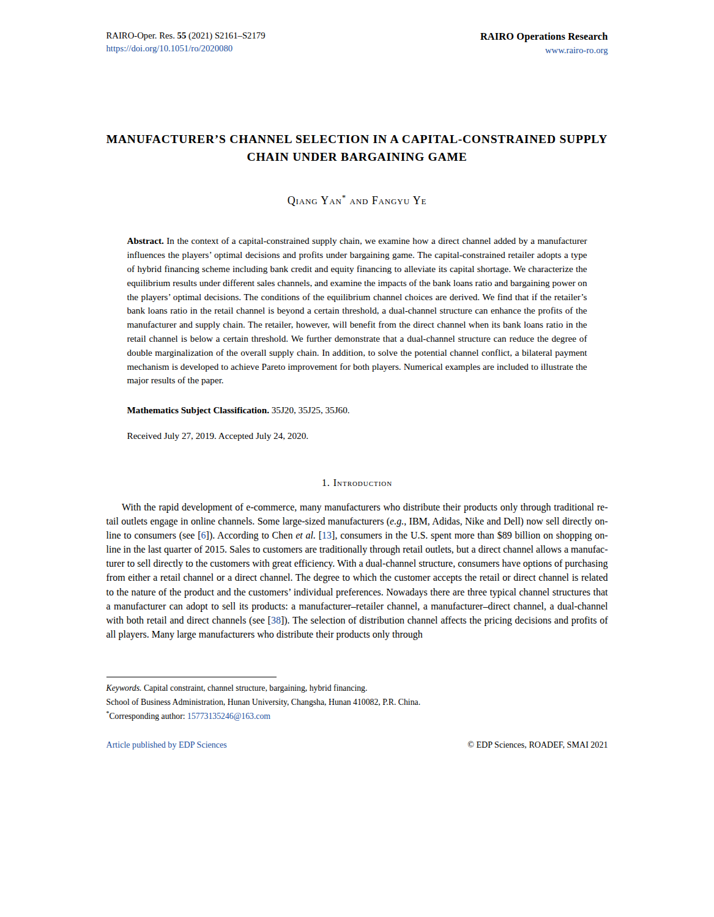RAIRO-Oper. Res. 55 (2021) S2161–S2179 https://doi.org/10.1051/ro/2020080
RAIRO Operations Research www.rairo-ro.org
Manufacturer’s channel selection in a capital-constrained supply chain under bargaining game
Qiang Yan* and Fangyu Ye
Abstract. In the context of a capital-constrained supply chain, we examine how a direct channel added by a manufacturer influences the players’ optimal decisions and profits under bargaining game. The capital-constrained retailer adopts a type of hybrid financing scheme including bank credit and equity financing to alleviate its capital shortage. We characterize the equilibrium results under different sales channels, and examine the impacts of the bank loans ratio and bargaining power on the players’ optimal decisions. The conditions of the equilibrium channel choices are derived. We find that if the retailer’s bank loans ratio in the retail channel is beyond a certain threshold, a dual-channel structure can enhance the profits of the manufacturer and supply chain. The retailer, however, will benefit from the direct channel when its bank loans ratio in the retail channel is below a certain threshold. We further demonstrate that a dual-channel structure can reduce the degree of double marginalization of the overall supply chain. In addition, to solve the potential channel conflict, a bilateral payment mechanism is developed to achieve Pareto improvement for both players. Numerical examples are included to illustrate the major results of the paper.
Mathematics Subject Classification. 35J20, 35J25, 35J60.
Received July 27, 2019. Accepted July 24, 2020.
1. Introduction
With the rapid development of e-commerce, many manufacturers who distribute their products only through traditional retail outlets engage in online channels. Some large-sized manufacturers (e.g., IBM, Adidas, Nike and Dell) now sell directly online to consumers (see [6]). According to Chen et al. [13], consumers in the U.S. spent more than $89 billion on shopping online in the last quarter of 2015. Sales to customers are traditionally through retail outlets, but a direct channel allows a manufacturer to sell directly to the customers with great efficiency. With a dual-channel structure, consumers have options of purchasing from either a retail channel or a direct channel. The degree to which the customer accepts the retail or direct channel is related to the nature of the product and the customers’ individual preferences. Nowadays there are three typical channel structures that a manufacturer can adopt to sell its products: a manufacturer–retailer channel, a manufacturer–direct channel, a dual-channel with both retail and direct channels (see [38]). The selection of distribution channel affects the pricing decisions and profits of all players. Many large manufacturers who distribute their products only through
Keywords. Capital constraint, channel structure, bargaining, hybrid financing.
School of Business Administration, Hunan University, Changsha, Hunan 410082, P.R. China.
*Corresponding author: 15773135246@163.com
Article published by EDP Sciences © EDP Sciences, ROADEF, SMAI 2021